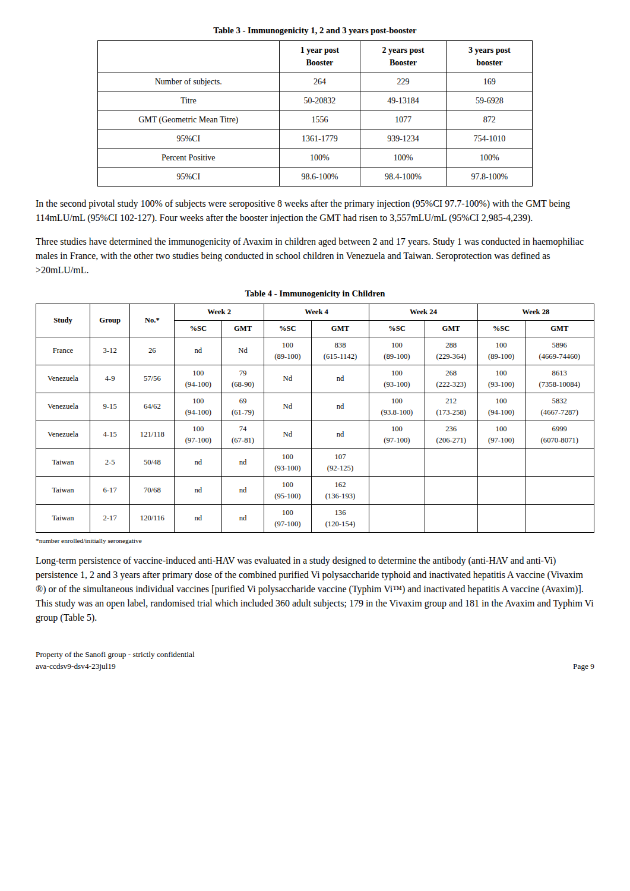Table 3 - Immunogenicity 1, 2 and 3 years post-booster
| | 1 year post Booster | 2 years post Booster | 3 years post booster |
| Number of subjects. | 264 | 229 | 169 |
| Titre | 50-20832 | 49-13184 | 59-6928 |
| GMT (Geometric Mean Titre) | 1556 | 1077 | 872 |
| 95%CI | 1361-1779 | 939-1234 | 754-1010 |
| Percent Positive | 100% | 100% | 100% |
| 95%CI | 98.6-100% | 98.4-100% | 97.8-100% |
In the second pivotal study 100% of subjects were seropositive 8 weeks after the primary injection (95%CI 97.7-100%) with the GMT being 114mLU/mL (95%CI 102-127). Four weeks after the booster injection the GMT had risen to 3,557mLU/mL (95%CI 2,985-4,239).
Three studies have determined the immunogenicity of Avaxim in children aged between 2 and 17 years. Study 1 was conducted in haemophiliac males in France, with the other two studies being conducted in school children in Venezuela and Taiwan. Seroprotection was defined as >20mLU/mL.
Table 4 - Immunogenicity in Children
| Study | Group | No.* | Week 2 | Week 4 | Week 24 | Week 28 |
| --- | --- | --- | --- | --- | --- | --- |
| %SC | GMT | %SC | GMT | %SC | GMT | %SC | GMT |
| France | 3-12 | 26 | nd | Nd | 100 (89-100) | 838 (615-1142) | 100 (89-100) | 288 (229-364) | 100 (89-100) | 5896 (4669-74460) |
| Venezuela | 4-9 | 57/56 | 100 (94-100) | 79 (68-90) | Nd | nd | 100 (93-100) | 268 (222-323) | 100 (93-100) | 8613 (7358-10084) |
| Venezuela | 9-15 | 64/62 | 100 (94-100) | 69 (61-79) | Nd | nd | 100 (93.8-100) | 212 (173-258) | 100 (94-100) | 5832 (4667-7287) |
| Venezuela | 4-15 | 121/118 | 100 (97-100) | 74 (67-81) | Nd | nd | 100 (97-100) | 236 (206-271) | 100 (97-100) | 6999 (6070-8071) |
| Taiwan | 2-5 | 50/48 | nd | nd | 100 (93-100) | 107 (92-125) | | | | |
| Taiwan | 6-17 | 70/68 | nd | nd | 100 (95-100) | 162 (136-193) | | | | |
| Taiwan | 2-17 | 120/116 | nd | nd | 100 (97-100) | 136 (120-154) | | | | |
*number enrolled/initially seronegative
Long-term persistence of vaccine-induced anti-HAV was evaluated in a study designed to determine the antibody (anti-HAV and anti-Vi) persistence 1, 2 and 3 years after primary dose of the combined purified Vi polysaccharide typhoid and inactivated hepatitis A vaccine (Vivaxim ®) or of the simultaneous individual vaccines [purified Vi polysaccharide vaccine (Typhim Vi™) and inactivated hepatitis A vaccine (Avaxim)]. This study was an open label, randomised trial which included 360 adult subjects; 179 in the Vivaxim group and 181 in the Avaxim and Typhim Vi group (Table 5).
Property of the Sanofi group - strictly confidential
ava-ccdsv9-dsv4-23jul19
Page 9